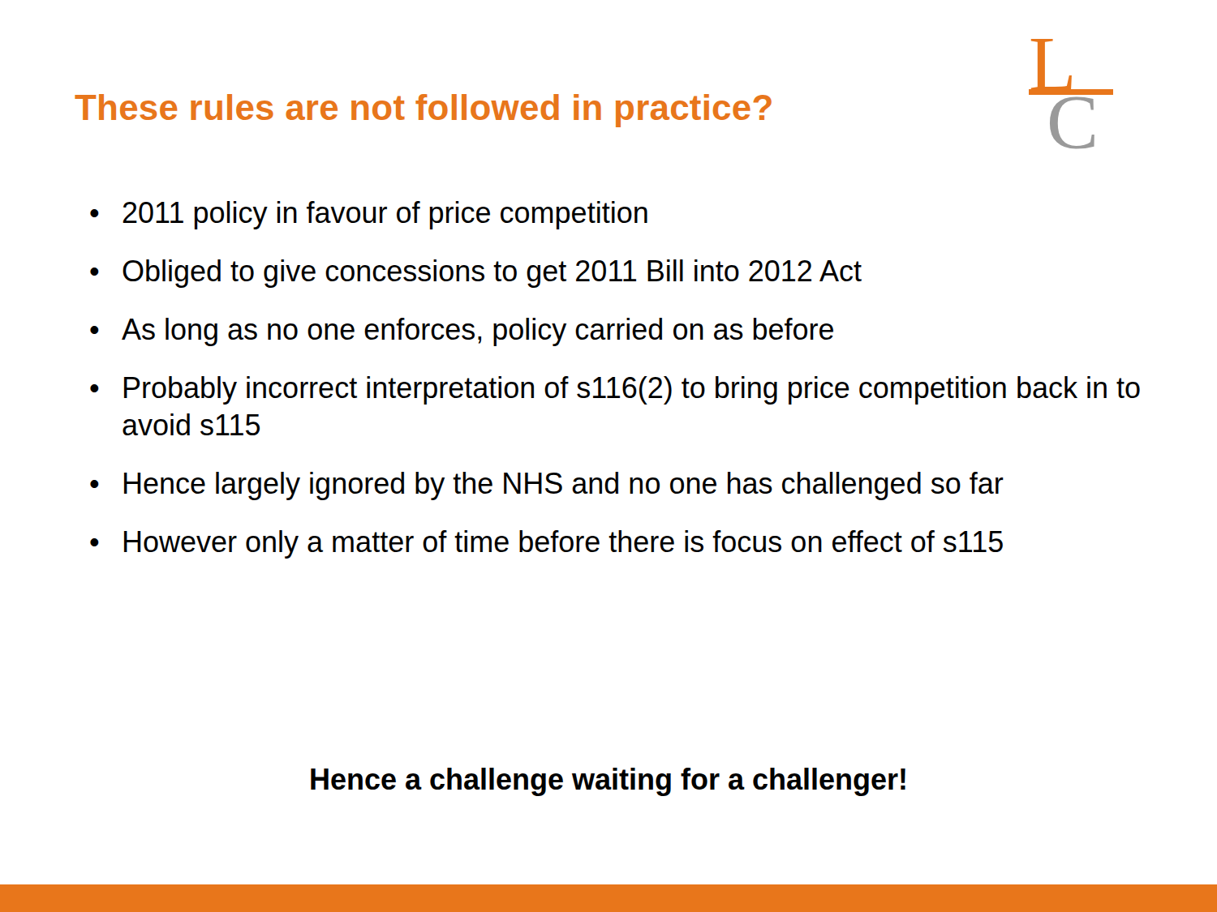L C
These rules are not followed in practice?
2011 policy in favour of price competition
Obliged to give concessions to get 2011 Bill into 2012 Act
As long as no one enforces, policy carried on as before
Probably incorrect interpretation of s116(2) to bring price competition back in to avoid s115
Hence largely ignored by the NHS and no one has challenged so far
However only a matter of time before there is focus on effect of s115
Hence a challenge waiting for a challenger!